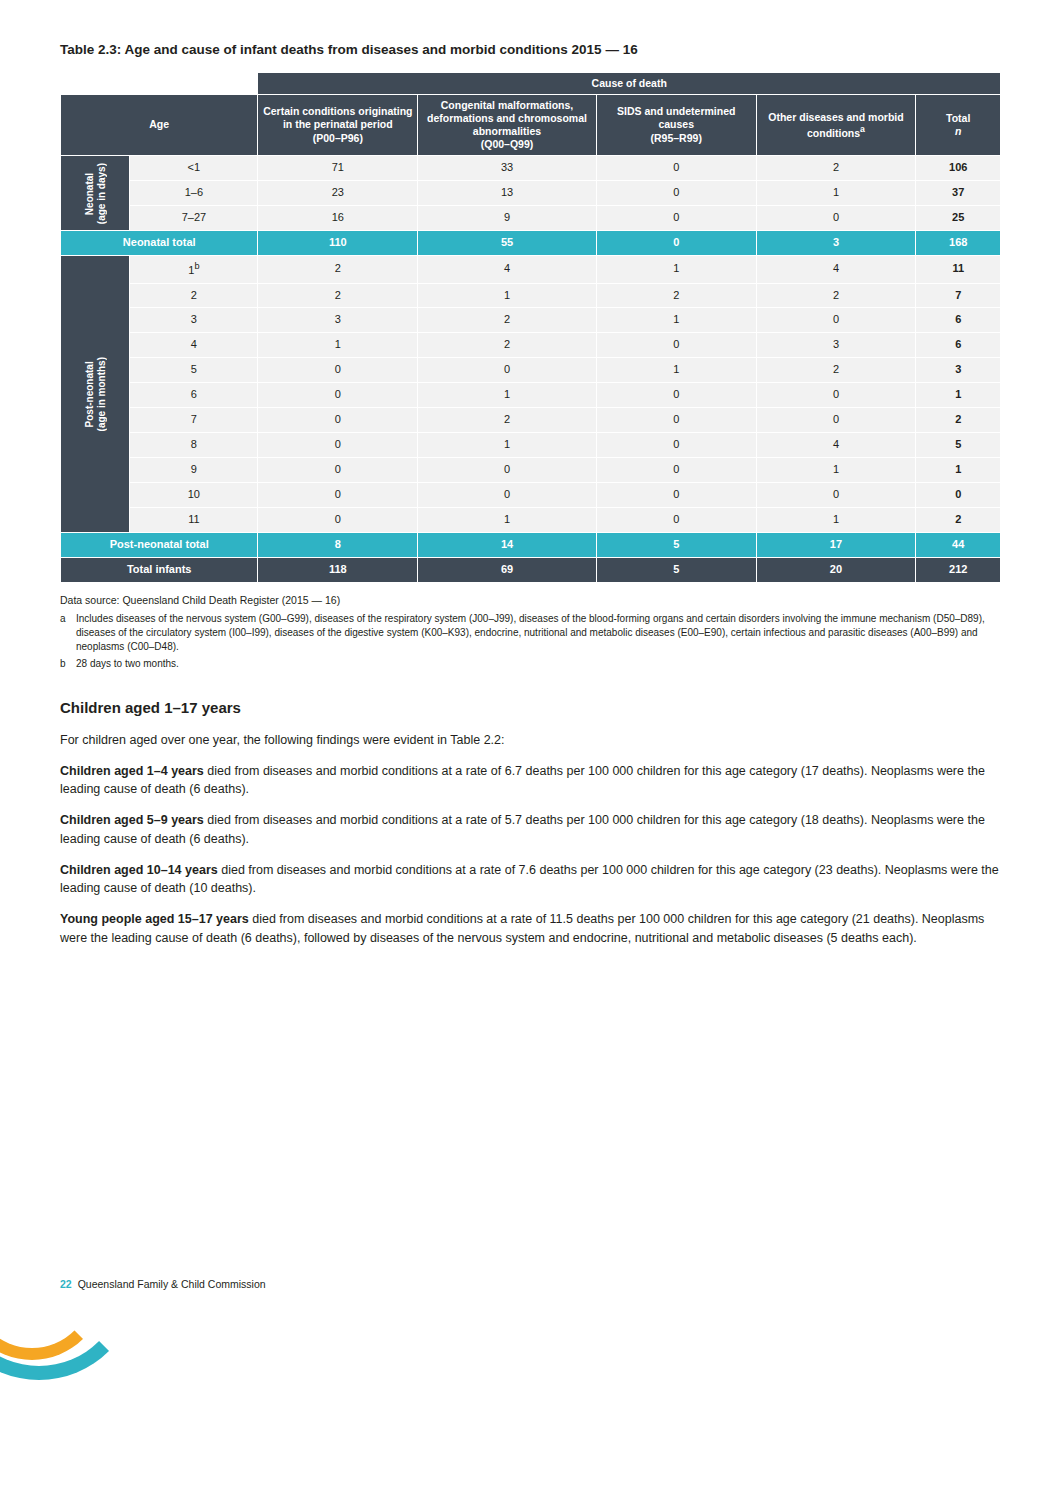Table 2.3: Age and cause of infant deaths from diseases and morbid conditions 2015 — 16
| | Cause of death |
| --- | --- |
| Age | Certain conditions originating in the perinatal period (P00–P96) | Congenital malformations, deformations and chromosomal abnormalities (Q00–Q99) | SIDS and undetermined causes (R95–R99) | Other diseases and morbid conditions a | Total n |
| Neonatal (age in days) | <1 | 71 | 33 | 0 | 2 | 106 |
| 1–6 | 23 | 13 | 0 | 1 | 37 |
| 7–27 | 16 | 9 | 0 | 0 | 25 |
| Neonatal total | 110 | 55 | 0 | 3 | 168 |
| Post-neonatal (age in months) | 1 b | 2 | 4 | 1 | 4 | 11 |
| 2 | 2 | 1 | 2 | 2 | 7 |
| 3 | 3 | 2 | 1 | 0 | 6 |
| 4 | 1 | 2 | 0 | 3 | 6 |
| 5 | 0 | 0 | 1 | 2 | 3 |
| 6 | 0 | 1 | 0 | 0 | 1 |
| 7 | 0 | 2 | 0 | 0 | 2 |
| 8 | 0 | 1 | 0 | 4 | 5 |
| 9 | 0 | 0 | 0 | 1 | 1 |
| 10 | 0 | 0 | 0 | 0 | 0 |
| 11 | 0 | 1 | 0 | 1 | 2 |
| Post-neonatal total | 8 | 14 | 5 | 17 | 44 |
| Total infants | 118 | 69 | 5 | 20 | 212 |
Data source: Queensland Child Death Register (2015 — 16)
a
Includes diseases of the nervous system (G00–G99), diseases of the respiratory system (J00–J99), diseases of the blood-forming organs and certain disorders involving the immune mechanism (D50–D89), diseases of the circulatory system (I00–I99), diseases of the digestive system (K00–K93), endocrine, nutritional and metabolic diseases (E00–E90), certain infectious and parasitic diseases (A00–B99) and neoplasms (C00–D48).
b
28 days to two months.
Children aged 1–17 years
For children aged over one year, the following findings were evident in Table 2.2:
Children aged 1–4 years died from diseases and morbid conditions at a rate of 6.7 deaths per 100 000 children for this age category (17 deaths). Neoplasms were the leading cause of death (6 deaths).
Children aged 5–9 years died from diseases and morbid conditions at a rate of 5.7 deaths per 100 000 children for this age category (18 deaths). Neoplasms were the leading cause of death (6 deaths).
Children aged 10–14 years died from diseases and morbid conditions at a rate of 7.6 deaths per 100 000 children for this age category (23 deaths). Neoplasms were the leading cause of death (10 deaths).
Young people aged 15–17 years died from diseases and morbid conditions at a rate of 11.5 deaths per 100 000 children for this age category (21 deaths). Neoplasms were the leading cause of death (6 deaths), followed by diseases of the nervous system and endocrine, nutritional and metabolic diseases (5 deaths each).
22 Queensland Family & Child Commission